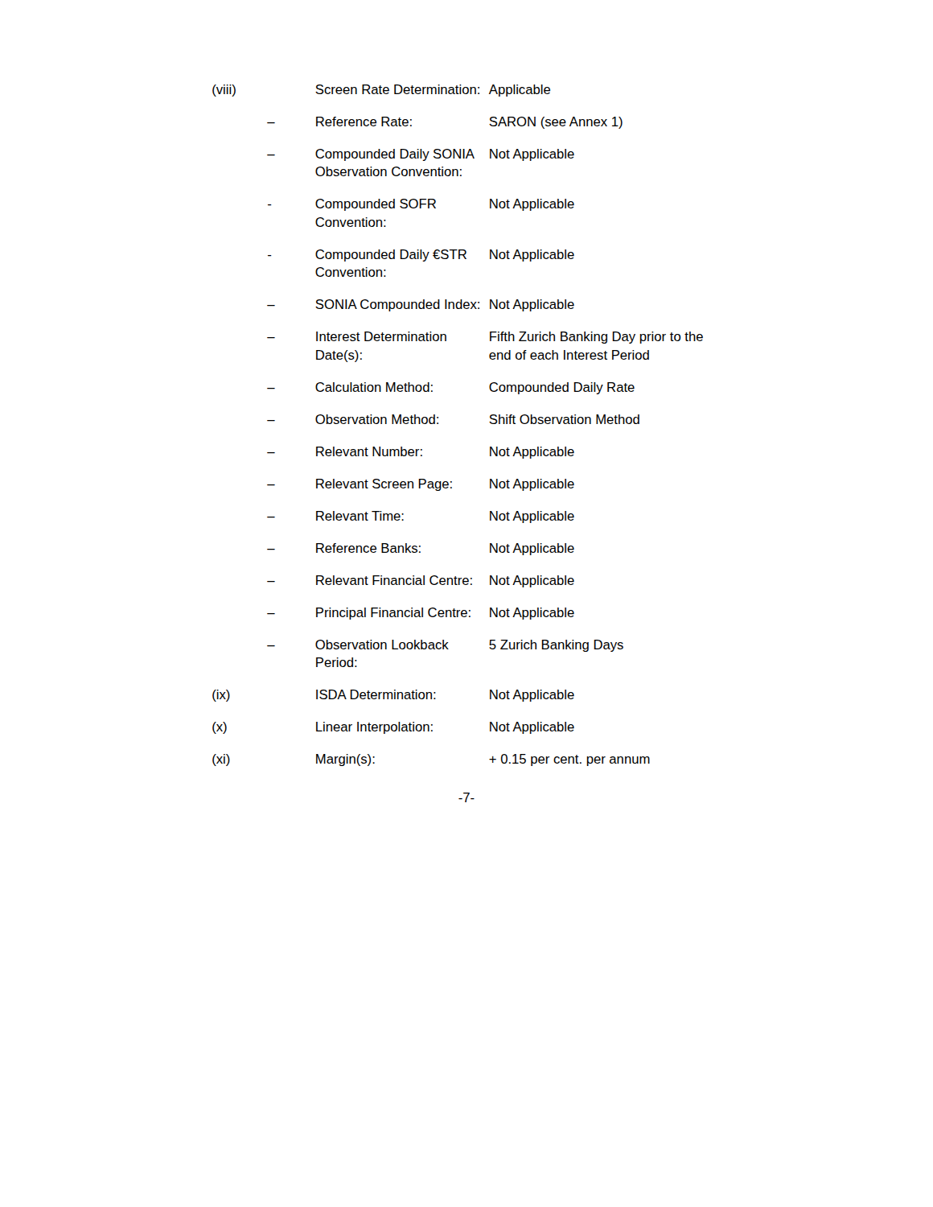| (viii) | | Screen Rate Determination: | Applicable |
| | – | Reference Rate: | SARON (see Annex 1) |
| | – | Compounded Daily SONIA Observation Convention: | Not Applicable |
| | - | Compounded SOFR Convention: | Not Applicable |
| | - | Compounded Daily €STR Convention: | Not Applicable |
| | – | SONIA Compounded Index: | Not Applicable |
| | – | Interest Determination Date(s): | Fifth Zurich Banking Day prior to the end of each Interest Period |
| | – | Calculation Method: | Compounded Daily Rate |
| | – | Observation Method: | Shift Observation Method |
| | – | Relevant Number: | Not Applicable |
| | – | Relevant Screen Page: | Not Applicable |
| | – | Relevant Time: | Not Applicable |
| | – | Reference Banks: | Not Applicable |
| | – | Relevant Financial Centre: | Not Applicable |
| | – | Principal Financial Centre: | Not Applicable |
| | – | Observation Lookback Period: | 5 Zurich Banking Days |
| (ix) | | ISDA Determination: | Not Applicable |
| (x) | | Linear Interpolation: | Not Applicable |
| (xi) | | Margin(s): | + 0.15 per cent. per annum |
-7-